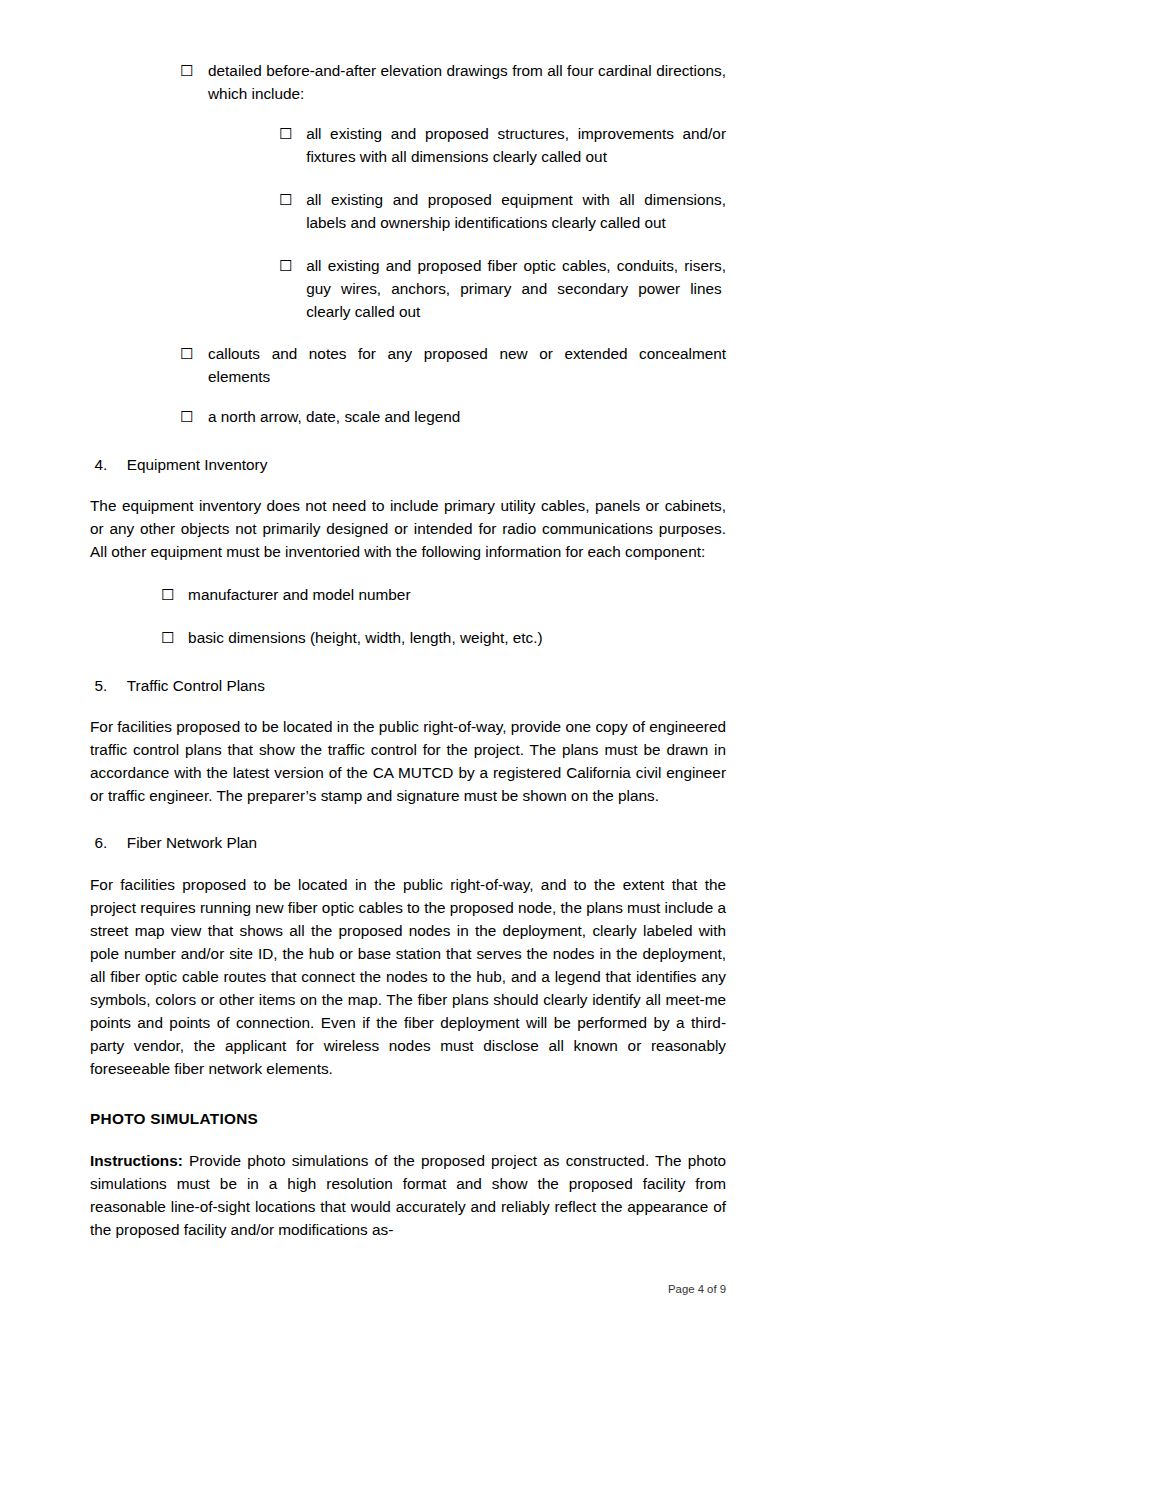detailed before-and-after elevation drawings from all four cardinal directions, which include:
all existing and proposed structures, improvements and/or fixtures with all dimensions clearly called out
all existing and proposed equipment with all dimensions, labels and ownership identifications clearly called out
all existing and proposed fiber optic cables, conduits, risers, guy wires, anchors, primary and secondary power lines clearly called out
callouts and notes for any proposed new or extended concealment elements
a north arrow, date, scale and legend
4. Equipment Inventory
The equipment inventory does not need to include primary utility cables, panels or cabinets, or any other objects not primarily designed or intended for radio communications purposes. All other equipment must be inventoried with the following information for each component:
manufacturer and model number
basic dimensions (height, width, length, weight, etc.)
5. Traffic Control Plans
For facilities proposed to be located in the public right-of-way, provide one copy of engineered traffic control plans that show the traffic control for the project. The plans must be drawn in accordance with the latest version of the CA MUTCD by a registered California civil engineer or traffic engineer. The preparer’s stamp and signature must be shown on the plans.
6. Fiber Network Plan
For facilities proposed to be located in the public right-of-way, and to the extent that the project requires running new fiber optic cables to the proposed node, the plans must include a street map view that shows all the proposed nodes in the deployment, clearly labeled with pole number and/or site ID, the hub or base station that serves the nodes in the deployment, all fiber optic cable routes that connect the nodes to the hub, and a legend that identifies any symbols, colors or other items on the map. The fiber plans should clearly identify all meet-me points and points of connection. Even if the fiber deployment will be performed by a third-party vendor, the applicant for wireless nodes must disclose all known or reasonably foreseeable fiber network elements.
PHOTO SIMULATIONS
Instructions: Provide photo simulations of the proposed project as constructed. The photo simulations must be in a high resolution format and show the proposed facility from reasonable line-of-sight locations that would accurately and reliably reflect the appearance of the proposed facility and/or modifications as-
Page 4 of 9